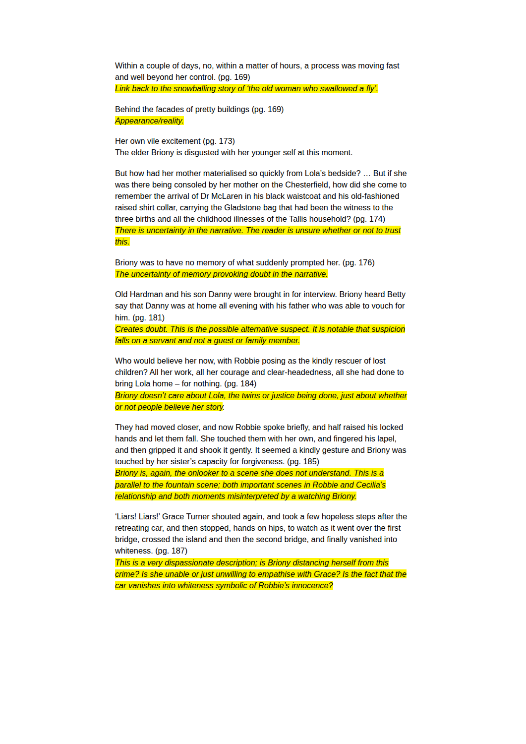Within a couple of days, no, within a matter of hours, a process was moving fast and well beyond her control. (pg. 169)
Link back to the snowballing story of ‘the old woman who swallowed a fly’.
Behind the facades of pretty buildings (pg. 169)
Appearance/reality.
Her own vile excitement (pg. 173)
The elder Briony is disgusted with her younger self at this moment.
But how had her mother materialised so quickly from Lola’s bedside? … But if she was there being consoled by her mother on the Chesterfield, how did she come to remember the arrival of Dr McLaren in his black waistcoat and his old-fashioned raised shirt collar, carrying the Gladstone bag that had been the witness to the three births and all the childhood illnesses of the Tallis household? (pg. 174)
There is uncertainty in the narrative. The reader is unsure whether or not to trust this.
Briony was to have no memory of what suddenly prompted her. (pg. 176)
The uncertainty of memory provoking doubt in the narrative.
Old Hardman and his son Danny were brought in for interview. Briony heard Betty say that Danny was at home all evening with his father who was able to vouch for him. (pg. 181)
Creates doubt. This is the possible alternative suspect. It is notable that suspicion falls on a servant and not a guest or family member.
Who would believe her now, with Robbie posing as the kindly rescuer of lost children? All her work, all her courage and clear-headedness, all she had done to bring Lola home – for nothing. (pg. 184)
Briony doesn’t care about Lola, the twins or justice being done, just about whether or not people believe her story.
They had moved closer, and now Robbie spoke briefly, and half raised his locked hands and let them fall. She touched them with her own, and fingered his lapel, and then gripped it and shook it gently. It seemed a kindly gesture and Briony was touched by her sister’s capacity for forgiveness. (pg. 185)
Briony is, again, the onlooker to a scene she does not understand. This is a parallel to the fountain scene; both important scenes in Robbie and Cecilia’s relationship and both moments misinterpreted by a watching Briony.
‘Liars! Liars!’ Grace Turner shouted again, and took a few hopeless steps after the retreating car, and then stopped, hands on hips, to watch as it went over the first bridge, crossed the island and then the second bridge, and finally vanished into whiteness. (pg. 187)
This is a very dispassionate description; is Briony distancing herself from this crime? Is she unable or just unwilling to empathise with Grace? Is the fact that the car vanishes into whiteness symbolic of Robbie’s innocence?